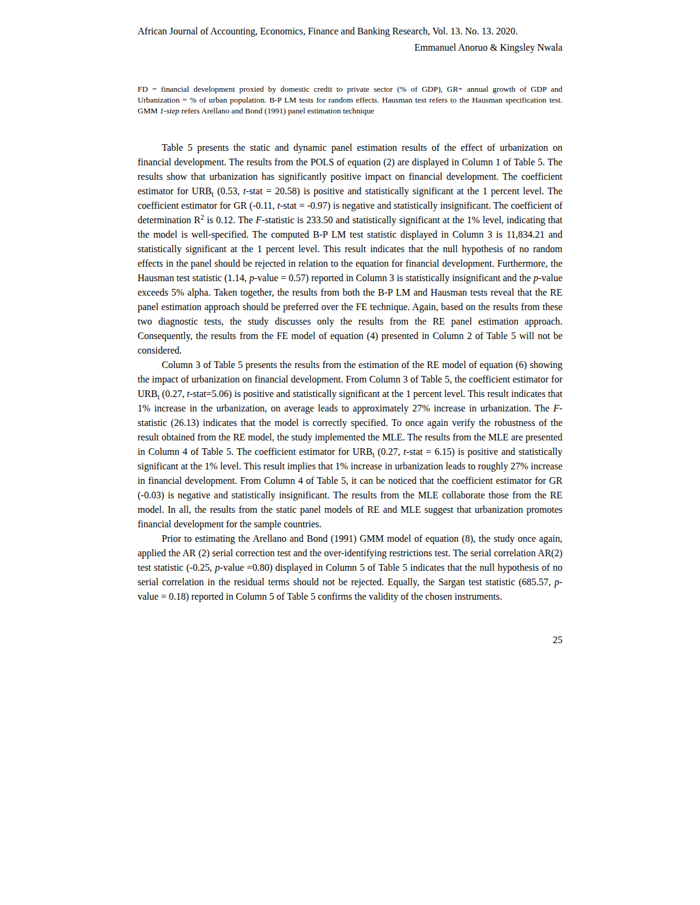African Journal of Accounting, Economics, Finance and Banking Research, Vol. 13. No. 13. 2020.
Emmanuel Anoruo & Kingsley Nwala
FD = financial development proxied by domestic credit to private sector (% of GDP), GR= annual growth of GDP and Urbanization = % of urban population. B-P LM tests for random effects. Hausman test refers to the Hausman specification test. GMM 1-step refers Arellano and Bond (1991) panel estimation technique
Table 5 presents the static and dynamic panel estimation results of the effect of urbanization on financial development. The results from the POLS of equation (2) are displayed in Column 1 of Table 5. The results show that urbanization has significantly positive impact on financial development. The coefficient estimator for URBt (0.53, t-stat = 20.58) is positive and statistically significant at the 1 percent level. The coefficient estimator for GR (-0.11, t-stat = -0.97) is negative and statistically insignificant. The coefficient of determination R2 is 0.12. The F-statistic is 233.50 and statistically significant at the 1% level, indicating that the model is well-specified. The computed B-P LM test statistic displayed in Column 3 is 11,834.21 and statistically significant at the 1 percent level. This result indicates that the null hypothesis of no random effects in the panel should be rejected in relation to the equation for financial development. Furthermore, the Hausman test statistic (1.14, p-value = 0.57) reported in Column 3 is statistically insignificant and the p-value exceeds 5% alpha. Taken together, the results from both the B-P LM and Hausman tests reveal that the RE panel estimation approach should be preferred over the FE technique. Again, based on the results from these two diagnostic tests, the study discusses only the results from the RE panel estimation approach. Consequently, the results from the FE model of equation (4) presented in Column 2 of Table 5 will not be considered.
Column 3 of Table 5 presents the results from the estimation of the RE model of equation (6) showing the impact of urbanization on financial development. From Column 3 of Table 5, the coefficient estimator for URBt (0.27, t-stat=5.06) is positive and statistically significant at the 1 percent level. This result indicates that 1% increase in the urbanization, on average leads to approximately 27% increase in urbanization. The F-statistic (26.13) indicates that the model is correctly specified. To once again verify the robustness of the result obtained from the RE model, the study implemented the MLE. The results from the MLE are presented in Column 4 of Table 5. The coefficient estimator for URBt (0.27, t-stat = 6.15) is positive and statistically significant at the 1% level. This result implies that 1% increase in urbanization leads to roughly 27% increase in financial development. From Column 4 of Table 5, it can be noticed that the coefficient estimator for GR (-0.03) is negative and statistically insignificant. The results from the MLE collaborate those from the RE model. In all, the results from the static panel models of RE and MLE suggest that urbanization promotes financial development for the sample countries.
Prior to estimating the Arellano and Bond (1991) GMM model of equation (8), the study once again, applied the AR (2) serial correction test and the over-identifying restrictions test. The serial correlation AR(2) test statistic (-0.25, p-value =0.80) displayed in Column 5 of Table 5 indicates that the null hypothesis of no serial correlation in the residual terms should not be rejected. Equally, the Sargan test statistic (685.57, p-value = 0.18) reported in Column 5 of Table 5 confirms the validity of the chosen instruments.
25